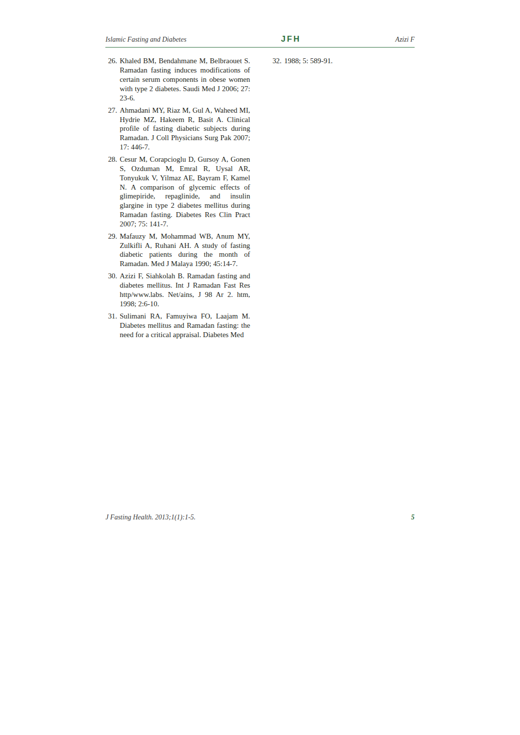Islamic Fasting and Diabetes
JFH
Azizi F
26 Khaled BM, Bendahmane M, Belbraouet S. Ramadan fasting induces modifications of certain serum components in obese women with type 2 diabetes. Saudi Med J 2006; 27: 23-6.
27 Ahmadani MY, Riaz M, Gul A, Waheed MI, Hydrie MZ, Hakeem R, Basit A. Clinical profile of fasting diabetic subjects during Ramadan. J Coll Physicians Surg Pak 2007; 17: 446-7.
28 Cesur M, Corapcioglu D, Gursoy A, Gonen S, Ozduman M, Emral R, Uysal AR, Tonyukuk V, Yilmaz AE, Bayram F, Kamel N. A comparison of glycemic effects of glimepiride, repaglinide, and insulin glargine in type 2 diabetes mellitus during Ramadan fasting. Diabetes Res Clin Pract 2007; 75: 141-7.
29 Mafauzy M, Mohammad WB, Anum MY, Zulkifli A, Ruhani AH. A study of fasting diabetic patients during the month of Ramadan. Med J Malaya 1990; 45:14-7.
30 Azizi F, Siahkolah B. Ramadan fasting and diabetes mellitus. Int J Ramadan Fast Res http/www.labs. Net/ains, J 98 Ar 2. htm, 1998; 2:6-10.
31 Sulimani RA, Famuyiwa FO, Laajam M. Diabetes mellitus and Ramadan fasting: the need for a critical appraisal. Diabetes Med
321988; 5: 589-91.
J Fasting Health. 2013;1(1):1-5.
5